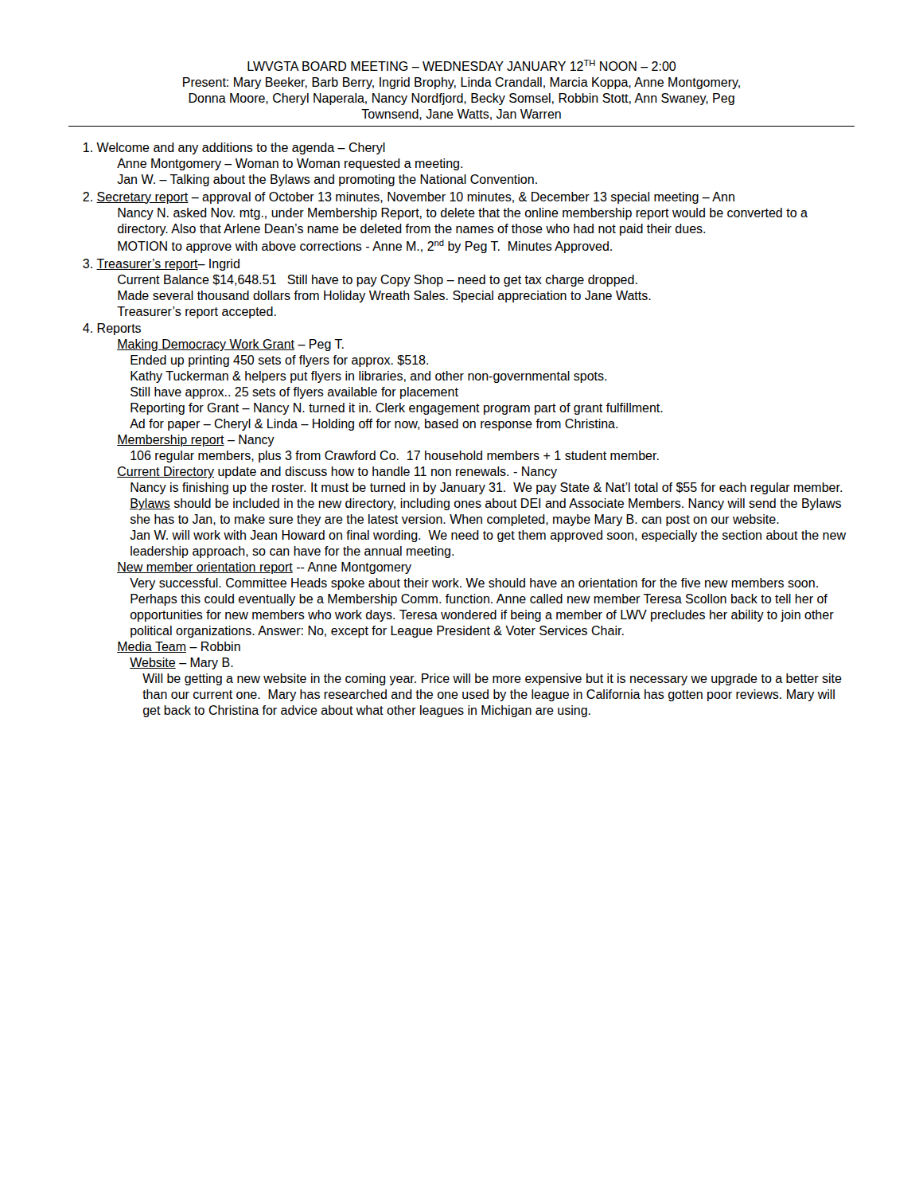LWVGTA BOARD MEETING – WEDNESDAY JANUARY 12TH NOON – 2:00
Present: Mary Beeker, Barb Berry, Ingrid Brophy, Linda Crandall, Marcia Koppa, Anne Montgomery,
Donna Moore, Cheryl Naperala, Nancy Nordfjord, Becky Somsel, Robbin Stott, Ann Swaney, Peg
Townsend, Jane Watts, Jan Warren
Welcome and any additions to the agenda – Cheryl
Anne Montgomery – Woman to Woman requested a meeting.
Jan W. – Talking about the Bylaws and promoting the National Convention.
Secretary report – approval of October 13 minutes, November 10 minutes, & December 13 special meeting – Ann
Nancy N. asked Nov. mtg., under Membership Report, to delete that the online membership report would be converted to a directory. Also that Arlene Dean’s name be deleted from the names of those who had not paid their dues.
MOTION to approve with above corrections - Anne M., 2nd by Peg T. Minutes Approved.
Treasurer’s report– Ingrid
Current Balance $14,648.51 Still have to pay Copy Shop – need to get tax charge dropped.
Made several thousand dollars from Holiday Wreath Sales. Special appreciation to Jane Watts.
Treasurer’s report accepted.
Reports
Making Democracy Work Grant – Peg T.
Ended up printing 450 sets of flyers for approx. $518.
Kathy Tuckerman & helpers put flyers in libraries, and other non-governmental spots.
Still have approx.. 25 sets of flyers available for placement
Reporting for Grant – Nancy N. turned it in. Clerk engagement program part of grant fulfillment.
Ad for paper – Cheryl & Linda – Holding off for now, based on response from Christina.
Membership report – Nancy
106 regular members, plus 3 from Crawford Co. 17 household members + 1 student member.
Current Directory update and discuss how to handle 11 non renewals. - Nancy
Nancy is finishing up the roster. It must be turned in by January 31. We pay State & Nat’l total of $55 for each regular member. Bylaws should be included in the new directory, including ones about DEI and Associate Members. Nancy will send the Bylaws she has to Jan, to make sure they are the latest version. When completed, maybe Mary B. can post on our website.
Jan W. will work with Jean Howard on final wording. We need to get them approved soon, especially the section about the new leadership approach, so can have for the annual meeting.
New member orientation report -- Anne Montgomery
Very successful. Committee Heads spoke about their work. We should have an orientation for the five new members soon. Perhaps this could eventually be a Membership Comm. function. Anne called new member Teresa Scollon back to tell her of opportunities for new members who work days. Teresa wondered if being a member of LWV precludes her ability to join other political organizations. Answer: No, except for League President & Voter Services Chair.
Media Team – Robbin
Website – Mary B.
Will be getting a new website in the coming year. Price will be more expensive but it is necessary we upgrade to a better site than our current one. Mary has researched and the one used by the league in California has gotten poor reviews. Mary will get back to Christina for advice about what other leagues in Michigan are using.